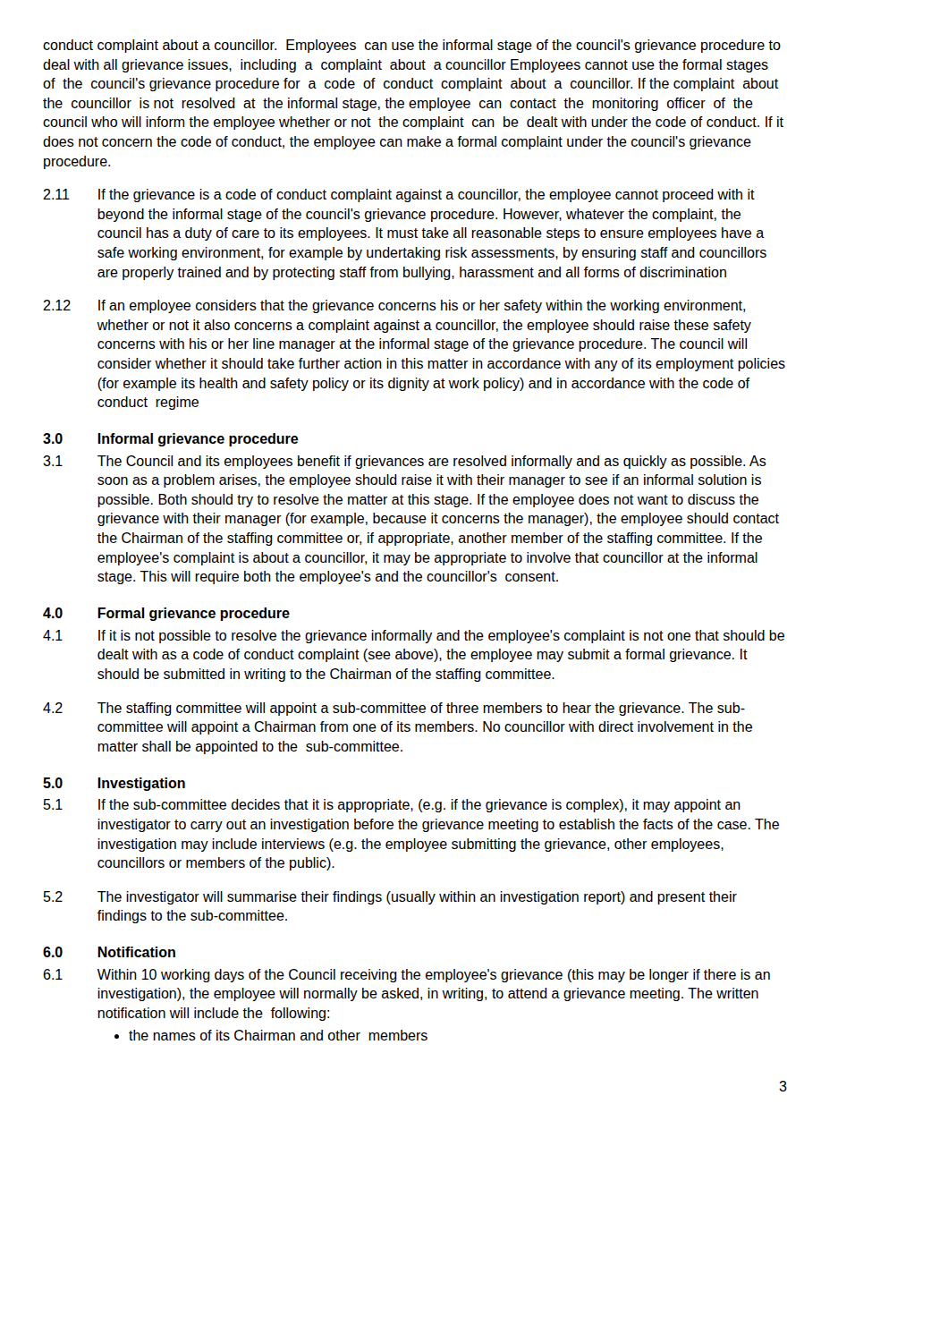conduct complaint about a councillor. Employees can use the informal stage of the council's grievance procedure to deal with all grievance issues, including a complaint about a councillor Employees cannot use the formal stages of the council's grievance procedure for a code of conduct complaint about a councillor. If the complaint about the councillor is not resolved at the informal stage, the employee can contact the monitoring officer of the council who will inform the employee whether or not the complaint can be dealt with under the code of conduct. If it does not concern the code of conduct, the employee can make a formal complaint under the council's grievance procedure.
2.11
If the grievance is a code of conduct complaint against a councillor, the employee cannot proceed with it beyond the informal stage of the council's grievance procedure. However, whatever the complaint, the council has a duty of care to its employees. It must take all reasonable steps to ensure employees have a safe working environment, for example by undertaking risk assessments, by ensuring staff and councillors are properly trained and by protecting staff from bullying, harassment and all forms of discrimination
2.12
If an employee considers that the grievance concerns his or her safety within the working environment, whether or not it also concerns a complaint against a councillor, the employee should raise these safety concerns with his or her line manager at the informal stage of the grievance procedure. The council will consider whether it should take further action in this matter in accordance with any of its employment policies (for example its health and safety policy or its dignity at work policy) and in accordance with the code of conduct regime
3.0
Informal grievance procedure
3.1
The Council and its employees benefit if grievances are resolved informally and as quickly as possible. As soon as a problem arises, the employee should raise it with their manager to see if an informal solution is possible. Both should try to resolve the matter at this stage. If the employee does not want to discuss the grievance with their manager (for example, because it concerns the manager), the employee should contact the Chairman of the staffing committee or, if appropriate, another member of the staffing committee. If the employee's complaint is about a councillor, it may be appropriate to involve that councillor at the informal stage. This will require both the employee's and the councillor's consent.
4.0
Formal grievance procedure
4.1
If it is not possible to resolve the grievance informally and the employee's complaint is not one that should be dealt with as a code of conduct complaint (see above), the employee may submit a formal grievance. It should be submitted in writing to the Chairman of the staffing committee.
4.2
The staffing committee will appoint a sub-committee of three members to hear the grievance. The sub-committee will appoint a Chairman from one of its members. No councillor with direct involvement in the matter shall be appointed to the sub-committee.
5.0
Investigation
5.1
If the sub-committee decides that it is appropriate, (e.g. if the grievance is complex), it may appoint an investigator to carry out an investigation before the grievance meeting to establish the facts of the case. The investigation may include interviews (e.g. the employee submitting the grievance, other employees, councillors or members of the public).
5.2
The investigator will summarise their findings (usually within an investigation report) and present their findings to the sub-committee.
6.0
Notification
6.1
Within 10 working days of the Council receiving the employee's grievance (this may be longer if there is an investigation), the employee will normally be asked, in writing, to attend a grievance meeting. The written notification will include the following:
the names of its Chairman and other members
3